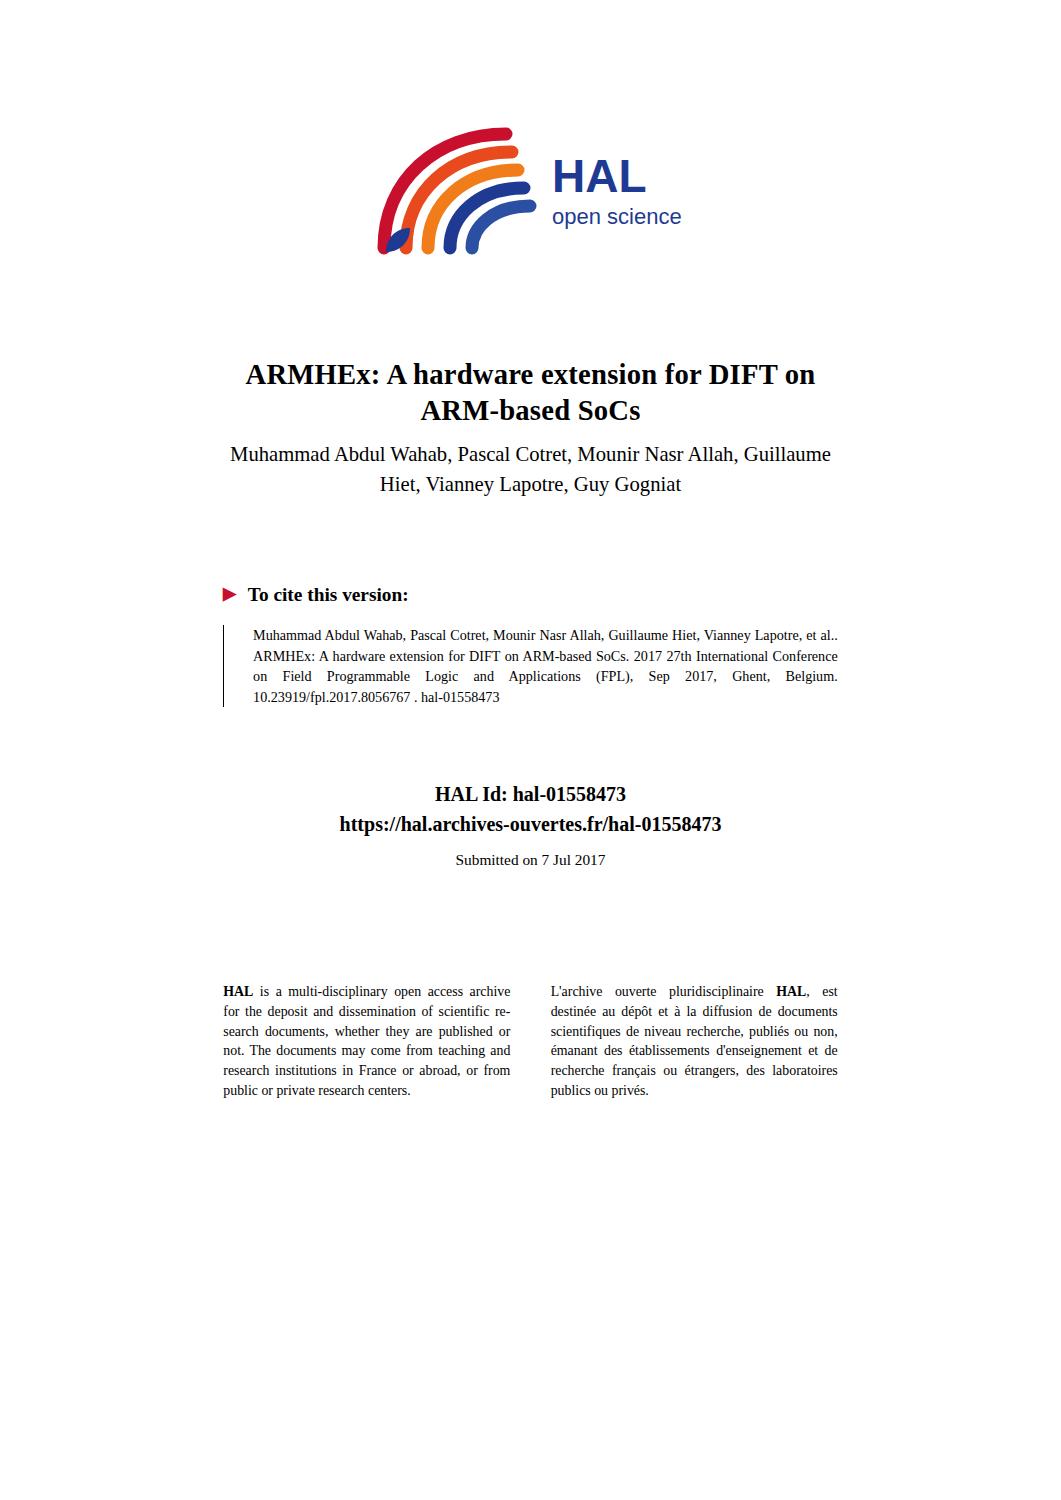HAL open science
ARMHEx: A hardware extension for DIFT on
ARM-based SoCs
Muhammad Abdul Wahab, Pascal Cotret, Mounir Nasr Allah, Guillaume
Hiet, Vianney Lapotre, Guy Gogniat
▶To cite this version:
Muhammad Abdul Wahab, Pascal Cotret, Mounir Nasr Allah, Guillaume Hiet, Vianney Lapotre, et al.. ARMHEx: A hardware extension for DIFT on ARM-based SoCs. 2017 27th International Conference on Field Programmable Logic and Applications (FPL), Sep 2017, Ghent, Belgium. 10.23919/fpl.2017.8056767 . hal-01558473
HAL Id: hal-01558473
https://hal.archives-ouvertes.fr/hal-01558473
Submitted on 7 Jul 2017
HAL is a multi-disciplinary open access archive for the deposit and dissemination of scientific research documents, whether they are published or not. The documents may come from teaching and research institutions in France or abroad, or from public or private research centers.
L'archive ouverte pluridisciplinaire HAL, est destinée au dépôt et à la diffusion de documents scientifiques de niveau recherche, publiés ou non, émanant des établissements d'enseignement et de recherche français ou étrangers, des laboratoires publics ou privés.